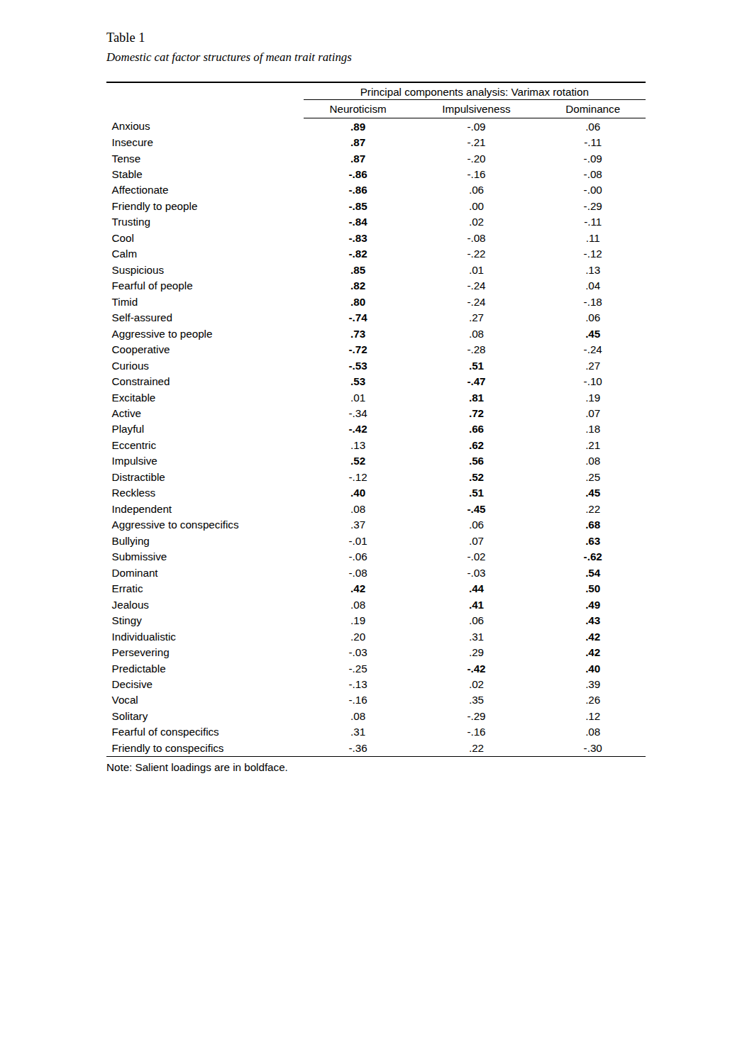Table 1 Domestic cat factor structures of mean trait ratings
| | Principal components analysis: Varimax rotation |
| --- | --- |
| Neuroticism | Impulsiveness | Dominance |
| Anxious | .89 | -.09 | .06 |
| Insecure | .87 | -.21 | -.11 |
| Tense | .87 | -.20 | -.09 |
| Stable | -.86 | -.16 | -.08 |
| Affectionate | -.86 | .06 | -.00 |
| Friendly to people | -.85 | .00 | -.29 |
| Trusting | -.84 | .02 | -.11 |
| Cool | -.83 | -.08 | .11 |
| Calm | -.82 | -.22 | -.12 |
| Suspicious | .85 | .01 | .13 |
| Fearful of people | .82 | -.24 | .04 |
| Timid | .80 | -.24 | -.18 |
| Self-assured | -.74 | .27 | .06 |
| Aggressive to people | .73 | .08 | .45 |
| Cooperative | -.72 | -.28 | -.24 |
| Curious | -.53 | .51 | .27 |
| Constrained | .53 | -.47 | -.10 |
| Excitable | .01 | .81 | .19 |
| Active | -.34 | .72 | .07 |
| Playful | -.42 | .66 | .18 |
| Eccentric | .13 | .62 | .21 |
| Impulsive | .52 | .56 | .08 |
| Distractible | -.12 | .52 | .25 |
| Reckless | .40 | .51 | .45 |
| Independent | .08 | -.45 | .22 |
| Aggressive to conspecifics | .37 | .06 | .68 |
| Bullying | -.01 | .07 | .63 |
| Submissive | -.06 | -.02 | -.62 |
| Dominant | -.08 | -.03 | .54 |
| Erratic | .42 | .44 | .50 |
| Jealous | .08 | .41 | .49 |
| Stingy | .19 | .06 | .43 |
| Individualistic | .20 | .31 | .42 |
| Persevering | -.03 | .29 | .42 |
| Predictable | -.25 | -.42 | .40 |
| Decisive | -.13 | .02 | .39 |
| Vocal | -.16 | .35 | .26 |
| Solitary | .08 | -.29 | .12 |
| Fearful of conspecifics | .31 | -.16 | .08 |
| Friendly to conspecifics | -.36 | .22 | -.30 |
Note: Salient loadings are in boldface.